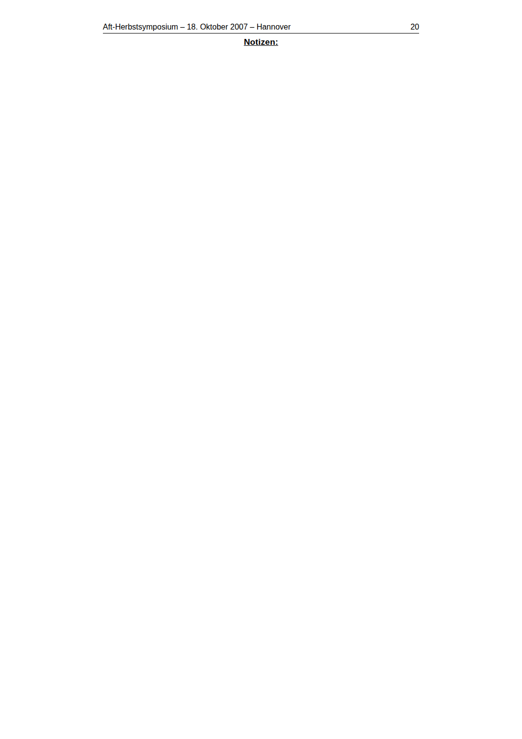Aft-Herbstsymposium – 18. Oktober 2007 – Hannover 20
Notizen: